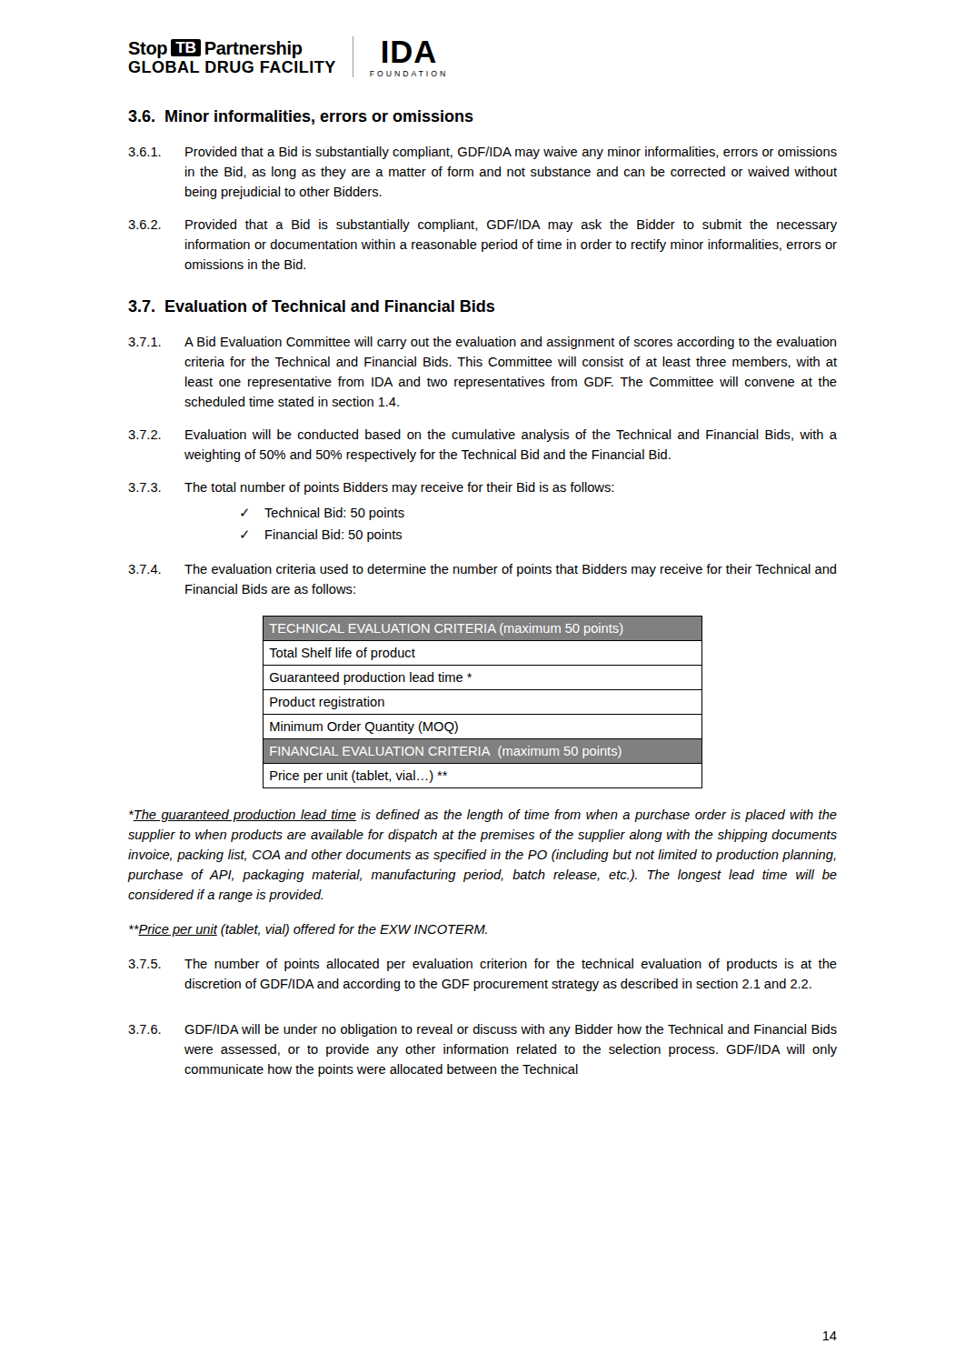Stop TB Partnership
GLOBAL DRUG FACILITY
IDA
FOUNDATION
3.6. Minor informalities, errors or omissions
3.6.1.
Provided that a Bid is substantially compliant, GDF/IDA may waive any minor informalities, errors or omissions in the Bid, as long as they are a matter of form and not substance and can be corrected or waived without being prejudicial to other Bidders.
3.6.2.
Provided that a Bid is substantially compliant, GDF/IDA may ask the Bidder to submit the necessary information or documentation within a reasonable period of time in order to rectify minor informalities, errors or omissions in the Bid.
3.7. Evaluation of Technical and Financial Bids
3.7.1.
A Bid Evaluation Committee will carry out the evaluation and assignment of scores according to the evaluation criteria for the Technical and Financial Bids. This Committee will consist of at least three members, with at least one representative from IDA and two representatives from GDF. The Committee will convene at the scheduled time stated in section 1.4.
3.7.2.
Evaluation will be conducted based on the cumulative analysis of the Technical and Financial Bids, with a weighting of 50% and 50% respectively for the Technical Bid and the Financial Bid.
3.7.3.
The total number of points Bidders may receive for their Bid is as follows:
Technical Bid: 50 points
Financial Bid: 50 points
3.7.4.
The evaluation criteria used to determine the number of points that Bidders may receive for their Technical and Financial Bids are as follows:
| TECHNICAL EVALUATION CRITERIA (maximum 50 points) |
| Total Shelf life of product |
| Guaranteed production lead time * |
| Product registration |
| Minimum Order Quantity (MOQ) |
| FINANCIAL EVALUATION CRITERIA (maximum 50 points) |
| Price per unit (tablet, vial…) ** |
*The guaranteed production lead time is defined as the length of time from when a purchase order is placed with the supplier to when products are available for dispatch at the premises of the supplier along with the shipping documents invoice, packing list, COA and other documents as specified in the PO (including but not limited to production planning, purchase of API, packaging material, manufacturing period, batch release, etc.). The longest lead time will be considered if a range is provided.
**Price per unit (tablet, vial) offered for the EXW INCOTERM.
3.7.5.
The number of points allocated per evaluation criterion for the technical evaluation of products is at the discretion of GDF/IDA and according to the GDF procurement strategy as described in section 2.1 and 2.2.
3.7.6.
GDF/IDA will be under no obligation to reveal or discuss with any Bidder how the Technical and Financial Bids were assessed, or to provide any other information related to the selection process. GDF/IDA will only communicate how the points were allocated between the Technical
14